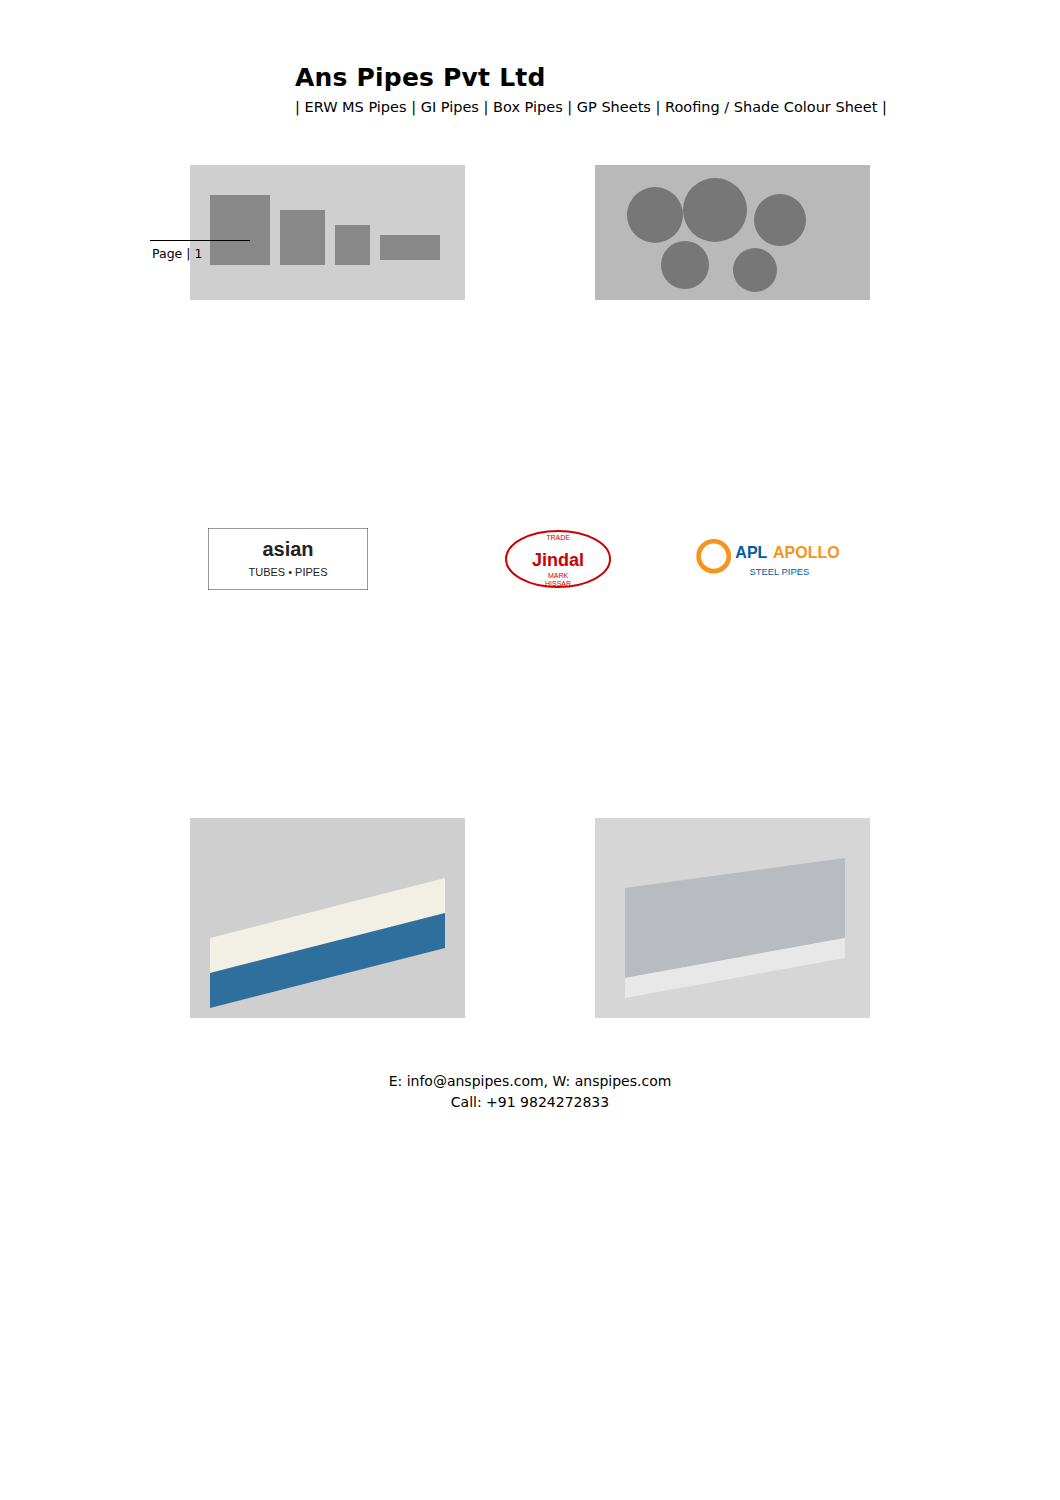Page | 1
Ans Pipes Pvt Ltd
| ERW MS Pipes | GI Pipes | Box Pipes | GP Sheets | Roofing / Shade Colour Sheet |
E: info@anspipes.com, W: anspipes.com
Call: +91 9824272833